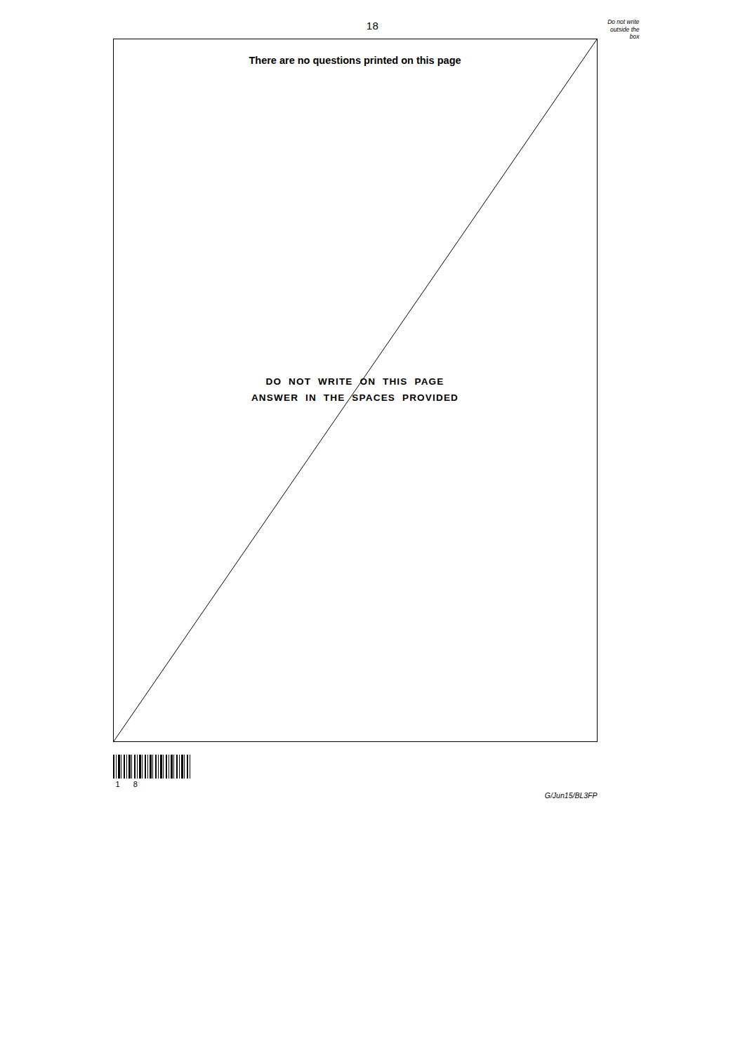Do not write
outside the
box
18
There are no questions printed on this page
DO NOT WRITE ON THIS PAGE
ANSWER IN THE SPACES PROVIDED
1 8
G/Jun15/BL3FP